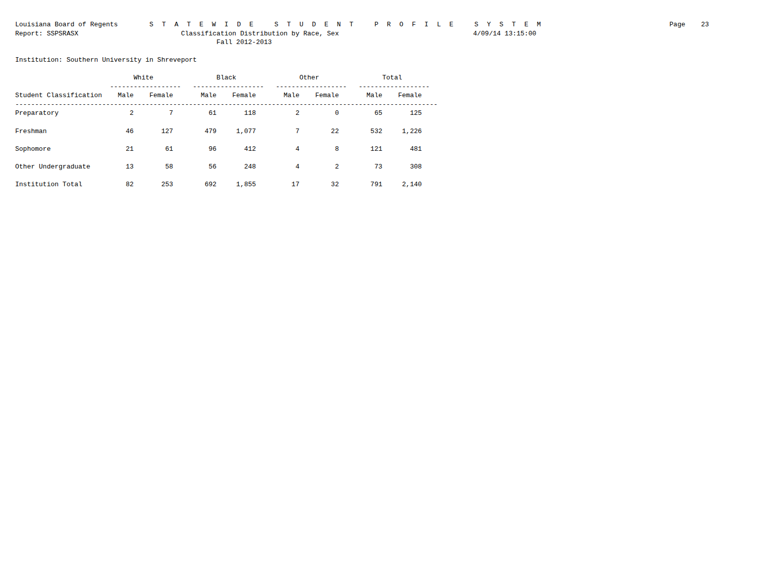Louisiana Board of Regents        S T A T E W I D E   S T U D E N T   P R O F I L E   S Y S T E M                                Page    23
Report: SSPSRASX                          Classification Distribution by Race, Sex                                  4/09/14 13:15:00
                                                   Fall 2012-2013

Institution: Southern University in Shreveport

                              White                Black                Other                Total
                        ------------------   ------------------   ------------------   ------------------
Student Classification    Male    Female       Male    Female       Male    Female       Male    Female
-----------------------------------------------------------------------------------------------------------
Preparatory                  2         7         61       118          2         0         65       125

Freshman                    46       127        479     1,077          7        22        532     1,226

Sophomore                   21        61         96       412          4         8        121       481

Other Undergraduate         13        58         56       248          4         2         73       308

Institution Total           82       253        692     1,855         17        32        791     2,140